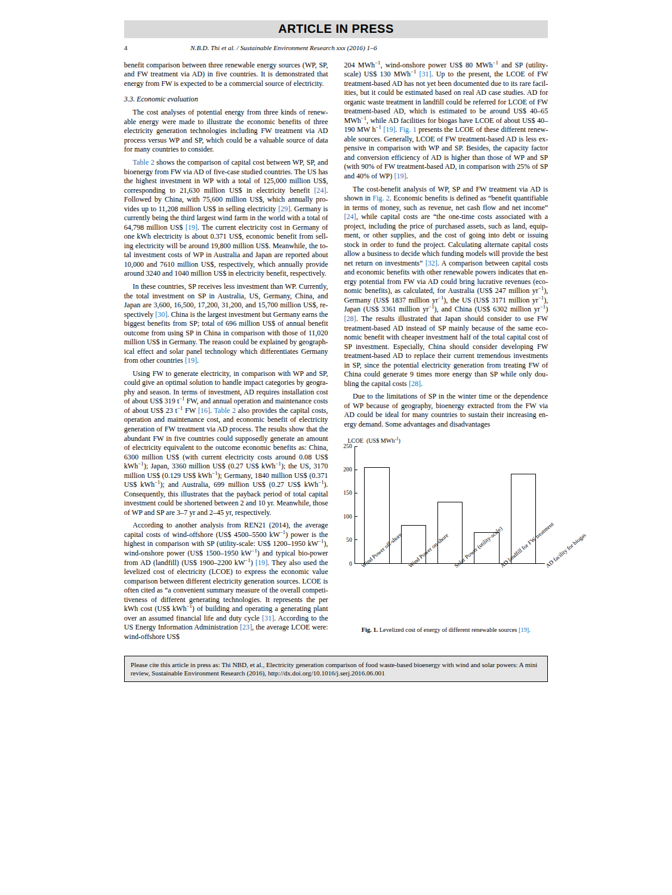ARTICLE IN PRESS
4 N.B.D. Thi et al. / Sustainable Environment Research xxx (2016) 1–6
benefit comparison between three renewable energy sources (WP, SP, and FW treatment via AD) in five countries. It is demonstrated that energy from FW is expected to be a commercial source of electricity.
3.3. Economic evaluation
The cost analyses of potential energy from three kinds of renewable energy were made to illustrate the economic benefits of three electricity generation technologies including FW treatment via AD process versus WP and SP, which could be a valuable source of data for many countries to consider.
Table 2 shows the comparison of capital cost between WP, SP, and bioenergy from FW via AD of five-case studied countries. The US has the highest investment in WP with a total of 125,000 million US$, corresponding to 21,630 million US$ in electricity benefit [24]. Followed by China, with 75,600 million US$, which annually provides up to 11,208 million US$ in selling electricity [29]. Germany is currently being the third largest wind farm in the world with a total of 64,798 million US$ [19]. The current electricity cost in Germany of one kWh electricity is about 0.371 US$, economic benefit from selling electricity will be around 19,800 million US$. Meanwhile, the total investment costs of WP in Australia and Japan are reported about 10,000 and 7610 million US$, respectively, which annually provide around 3240 and 1040 million US$ in electricity benefit, respectively.
In these countries, SP receives less investment than WP. Currently, the total investment on SP in Australia, US, Germany, China, and Japan are 3,600, 16,500, 17,200, 31,200, and 15,700 million US$, respectively [30]. China is the largest investment but Germany earns the biggest benefits from SP; total of 696 million US$ of annual benefit outcome from using SP in China in comparison with those of 11,020 million US$ in Germany. The reason could be explained by geographical effect and solar panel technology which differentiates Germany from other countries [19].
Using FW to generate electricity, in comparison with WP and SP, could give an optimal solution to handle impact categories by geography and season. In terms of investment, AD requires installation cost of about US$ 319 t−1 FW, and annual operation and maintenance costs of about US$ 23 t−1 FW [16]. Table 2 also provides the capital costs, operation and maintenance cost, and economic benefit of electricity generation of FW treatment via AD process. The results show that the abundant FW in five countries could supposedly generate an amount of electricity equivalent to the outcome economic benefits as: China, 6300 million US$ (with current electricity costs around 0.08 US$ kWh−1); Japan, 3360 million US$ (0.27 US$ kWh−1); the US, 3170 million US$ (0.129 US$ kWh−1); Germany, 1840 million US$ (0.371 US$ kWh−1); and Australia, 699 million US$ (0.27 US$ kWh−1). Consequently, this illustrates that the payback period of total capital investment could be shortened between 2 and 10 yr. Meanwhile, those of WP and SP are 3–7 yr and 2–45 yr, respectively.
According to another analysis from REN21 (2014), the average capital costs of wind-offshore (US$ 4500–5500 kW−1) power is the highest in comparison with SP (utility-scale: US$ 1200–1950 kW−1), wind-onshore power (US$ 1500–1950 kW−1) and typical bio-power from AD (landfill) (US$ 1900–2200 kW−1) [19]. They also used the levelized cost of electricity (LCOE) to express the economic value comparison between different electricity generation sources. LCOE is often cited as “a convenient summary measure of the overall competitiveness of different generating technologies. It represents the per kWh cost (US$ kWh−1) of building and operating a generating plant over an assumed financial life and duty cycle [31]. According to the US Energy Information Administration [23], the average LCOE were: wind-offshore US$
204 MWh−1, wind-onshore power US$ 80 MWh−1 and SP (utility-scale) US$ 130 MWh−1 [31]. Up to the present, the LCOE of FW treatment-based AD has not yet been documented due to its rare facilities, but it could be estimated based on real AD case studies. AD for organic waste treatment in landfill could be referred for LCOE of FW treatment-based AD, which is estimated to be around US$ 40–65 MWh−1, while AD facilities for biogas have LCOE of about US$ 40–190 MW h−1 [19]. Fig. 1 presents the LCOE of these different renewable sources. Generally, LCOE of FW treatment-based AD is less expensive in comparison with WP and SP. Besides, the capacity factor and conversion efficiency of AD is higher than those of WP and SP (with 90% of FW treatment-based AD, in comparison with 25% of SP and 40% of WP) [19].
The cost-benefit analysis of WP, SP and FW treatment via AD is shown in Fig. 2. Economic benefits is defined as “benefit quantifiable in terms of money, such as revenue, net cash flow and net income” [24], while capital costs are “the one-time costs associated with a project, including the price of purchased assets, such as land, equipment, or other supplies, and the cost of going into debt or issuing stock in order to fund the project. Calculating alternate capital costs allow a business to decide which funding models will provide the best net return on investments” [32]. A comparison between capital costs and economic benefits with other renewable powers indicates that energy potential from FW via AD could bring lucrative revenues (economic benefits), as calculated, for Australia (US$ 247 million yr−1), Germany (US$ 1837 million yr−1), the US (US$ 3171 million yr−1), Japan (US$ 3361 million yr−1), and China (US$ 6302 million yr−1) [28]. The results illustrated that Japan should consider to use FW treatment-based AD instead of SP mainly because of the same economic benefit with cheaper investment half of the total capital cost of SP investment. Especially, China should consider developing FW treatment-based AD to replace their current tremendous investments in SP, since the potential electricity generation from treating FW of China could generate 9 times more energy than SP while only doubling the capital costs [28].
Due to the limitations of SP in the winter time or the dependence of WP because of geography, bioenergy extracted from the FW via AD could be ideal for many countries to sustain their increasing energy demand. Some advantages and disadvantages
LCOE (US$ MWh-1)
250
200
150
100
50
0
Wind Power off-shore Wind Power on-shore Solar Power (utility-scale) AD landfill for FW treatment AD facility for biogas
Fig. 1. Levelized cost of energy of different renewable sources [19].
Please cite this article in press as: Thi NBD, et al., Electricity generation comparison of food waste-based bioenergy with wind and solar powers: A mini review, Sustainable Environment Research (2016), http://dx.doi.org/10.1016/j.serj.2016.06.001